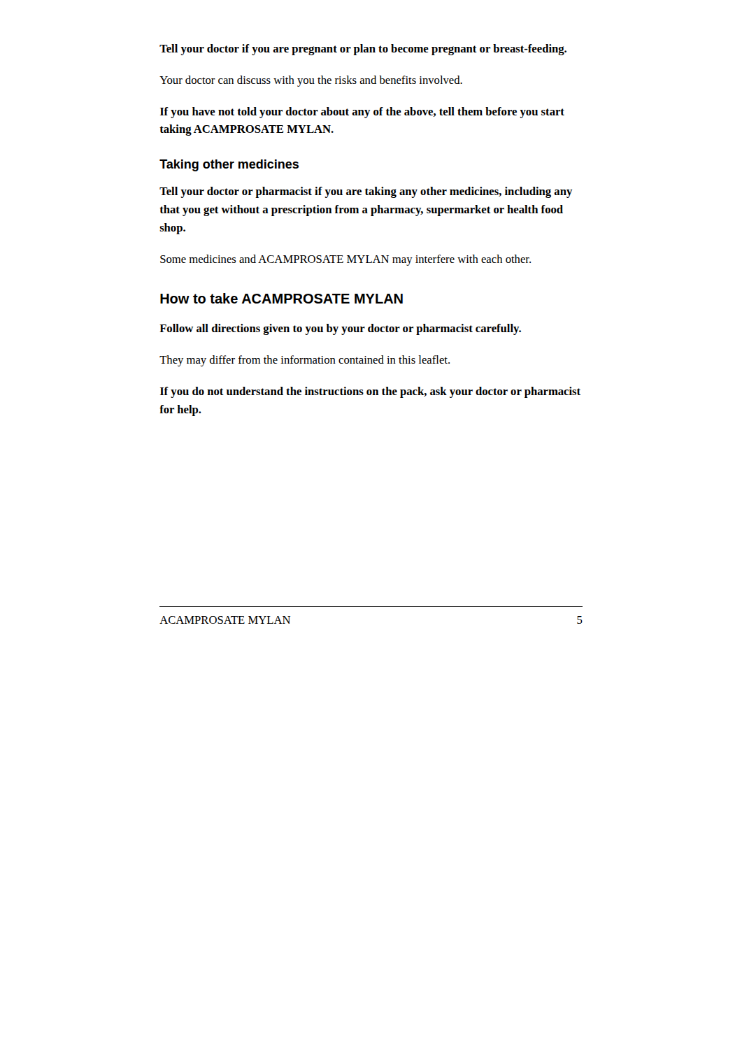Tell your doctor if you are pregnant or plan to become pregnant or breast-feeding.
Your doctor can discuss with you the risks and benefits involved.
If you have not told your doctor about any of the above, tell them before you start taking ACAMPROSATE MYLAN.
Taking other medicines
Tell your doctor or pharmacist if you are taking any other medicines, including any that you get without a prescription from a pharmacy, supermarket or health food shop.
Some medicines and ACAMPROSATE MYLAN may interfere with each other.
How to take ACAMPROSATE MYLAN
Follow all directions given to you by your doctor or pharmacist carefully.
They may differ from the information contained in this leaflet.
If you do not understand the instructions on the pack, ask your doctor or pharmacist for help.
ACAMPROSATE MYLAN 5